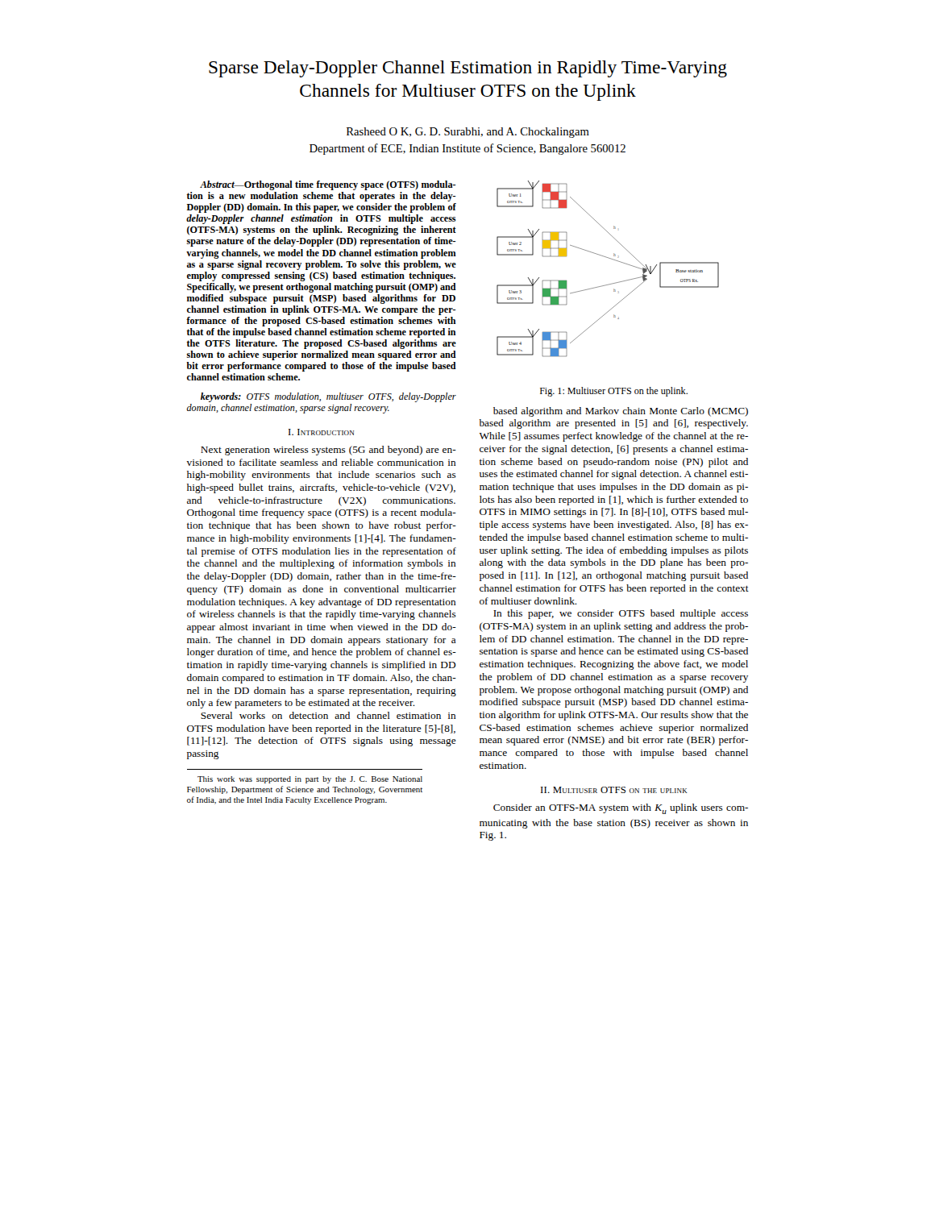Sparse Delay-Doppler Channel Estimation in Rapidly Time-Varying
Channels for Multiuser OTFS on the Uplink
Rasheed O K, G. D. Surabhi, and A. Chockalingam
Department of ECE, Indian Institute of Science, Bangalore 560012
Abstract—Orthogonal time frequency space (OTFS) modulation is a new modulation scheme that operates in the delay-Doppler (DD) domain. In this paper, we consider the problem of delay-Doppler channel estimation in OTFS multiple access (OTFS-MA) systems on the uplink. Recognizing the inherent sparse nature of the delay-Doppler (DD) representation of time-varying channels, we model the DD channel estimation problem as a sparse signal recovery problem. To solve this problem, we employ compressed sensing (CS) based estimation techniques. Specifically, we present orthogonal matching pursuit (OMP) and modified subspace pursuit (MSP) based algorithms for DD channel estimation in uplink OTFS-MA. We compare the performance of the proposed CS-based estimation schemes with that of the impulse based channel estimation scheme reported in the OTFS literature. The proposed CS-based algorithms are shown to achieve superior normalized mean squared error and bit error performance compared to those of the impulse based channel estimation scheme.
keywords: OTFS modulation, multiuser OTFS, delay-Doppler domain, channel estimation, sparse signal recovery.
I. Introduction
Next generation wireless systems (5G and beyond) are envisioned to facilitate seamless and reliable communication in high-mobility environments that include scenarios such as high-speed bullet trains, aircrafts, vehicle-to-vehicle (V2V), and vehicle-to-infrastructure (V2X) communications. Orthogonal time frequency space (OTFS) is a recent modulation technique that has been shown to have robust performance in high-mobility environments [1]-[4]. The fundamental premise of OTFS modulation lies in the representation of the channel and the multiplexing of information symbols in the delay-Doppler (DD) domain, rather than in the time-frequency (TF) domain as done in conventional multicarrier modulation techniques. A key advantage of DD representation of wireless channels is that the rapidly time-varying channels appear almost invariant in time when viewed in the DD domain. The channel in DD domain appears stationary for a longer duration of time, and hence the problem of channel estimation in rapidly time-varying channels is simplified in DD domain compared to estimation in TF domain. Also, the channel in the DD domain has a sparse representation, requiring only a few parameters to be estimated at the receiver.
Several works on detection and channel estimation in OTFS modulation have been reported in the literature [5]-[8], [11]-[12]. The detection of OTFS signals using message passing
This work was supported in part by the J. C. Bose National Fellowship, Department of Science and Technology, Government of India, and the Intel India Faculty Excellence Program.
User 1 OTFS Tx. User 2 OTFS Tx. User 3 OTFS Tx. User 4 OTFS Tx. Base station OTFS Rx. h 1 h 2 h 3 h 4
Fig. 1: Multiuser OTFS on the uplink.
based algorithm and Markov chain Monte Carlo (MCMC) based algorithm are presented in [5] and [6], respectively. While [5] assumes perfect knowledge of the channel at the receiver for the signal detection, [6] presents a channel estimation scheme based on pseudo-random noise (PN) pilot and uses the estimated channel for signal detection. A channel estimation technique that uses impulses in the DD domain as pilots has also been reported in [1], which is further extended to OTFS in MIMO settings in [7]. In [8]-[10], OTFS based multiple access systems have been investigated. Also, [8] has extended the impulse based channel estimation scheme to multiuser uplink setting. The idea of embedding impulses as pilots along with the data symbols in the DD plane has been proposed in [11]. In [12], an orthogonal matching pursuit based channel estimation for OTFS has been reported in the context of multiuser downlink.
In this paper, we consider OTFS based multiple access (OTFS-MA) system in an uplink setting and address the problem of DD channel estimation. The channel in the DD representation is sparse and hence can be estimated using CS-based estimation techniques. Recognizing the above fact, we model the problem of DD channel estimation as a sparse recovery problem. We propose orthogonal matching pursuit (OMP) and modified subspace pursuit (MSP) based DD channel estimation algorithm for uplink OTFS-MA. Our results show that the CS-based estimation schemes achieve superior normalized mean squared error (NMSE) and bit error rate (BER) performance compared to those with impulse based channel estimation.
II. Multiuser OTFS on the uplink
Consider an OTFS-MA system with Ku uplink users communicating with the base station (BS) receiver as shown in Fig. 1.